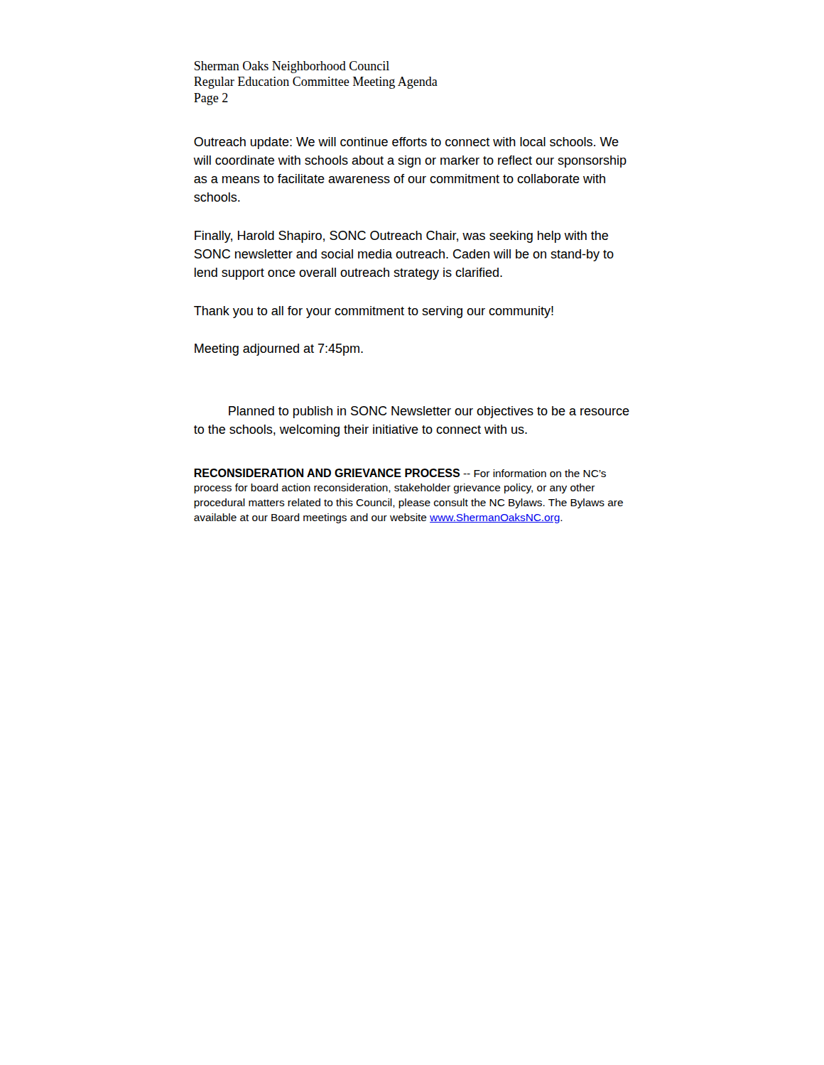Sherman Oaks Neighborhood Council
Regular Education Committee Meeting Agenda
Page 2
Outreach update: We will continue efforts to connect with local schools. We will coordinate with schools about a sign or marker to reflect our sponsorship as a means to facilitate awareness of our commitment to collaborate with schools.
Finally, Harold Shapiro, SONC Outreach Chair, was seeking help with the SONC newsletter and social media outreach. Caden will be on stand-by to lend support once overall outreach strategy is clarified.
Thank you to all for your commitment to serving our community!
Meeting adjourned at 7:45pm.
Planned to publish in SONC Newsletter our objectives to be a resource to the schools, welcoming their initiative to connect with us.
RECONSIDERATION AND GRIEVANCE PROCESS -- For information on the NC’s process for board action reconsideration, stakeholder grievance policy, or any other procedural matters related to this Council, please consult the NC Bylaws. The Bylaws are available at our Board meetings and our website www.ShermanOaksNC.org.